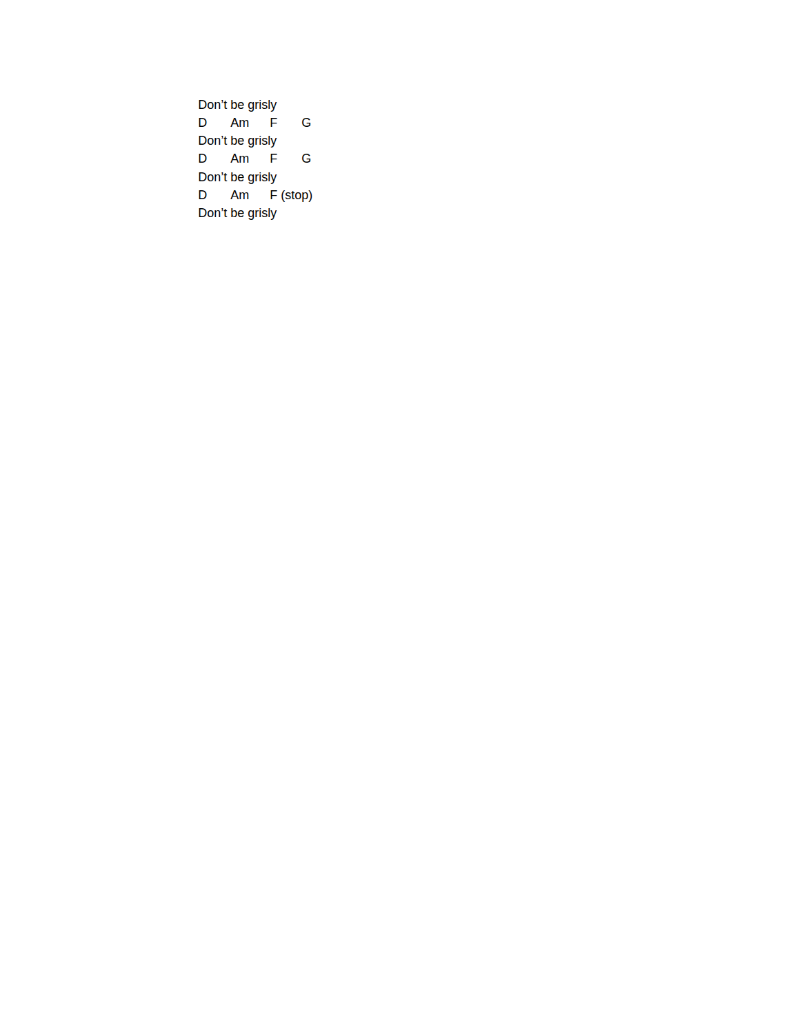Don’t be grisly
D       Am      F       G
Don’t be grisly
D       Am      F       G
Don’t be grisly
D       Am      F (stop)
Don’t be grisly